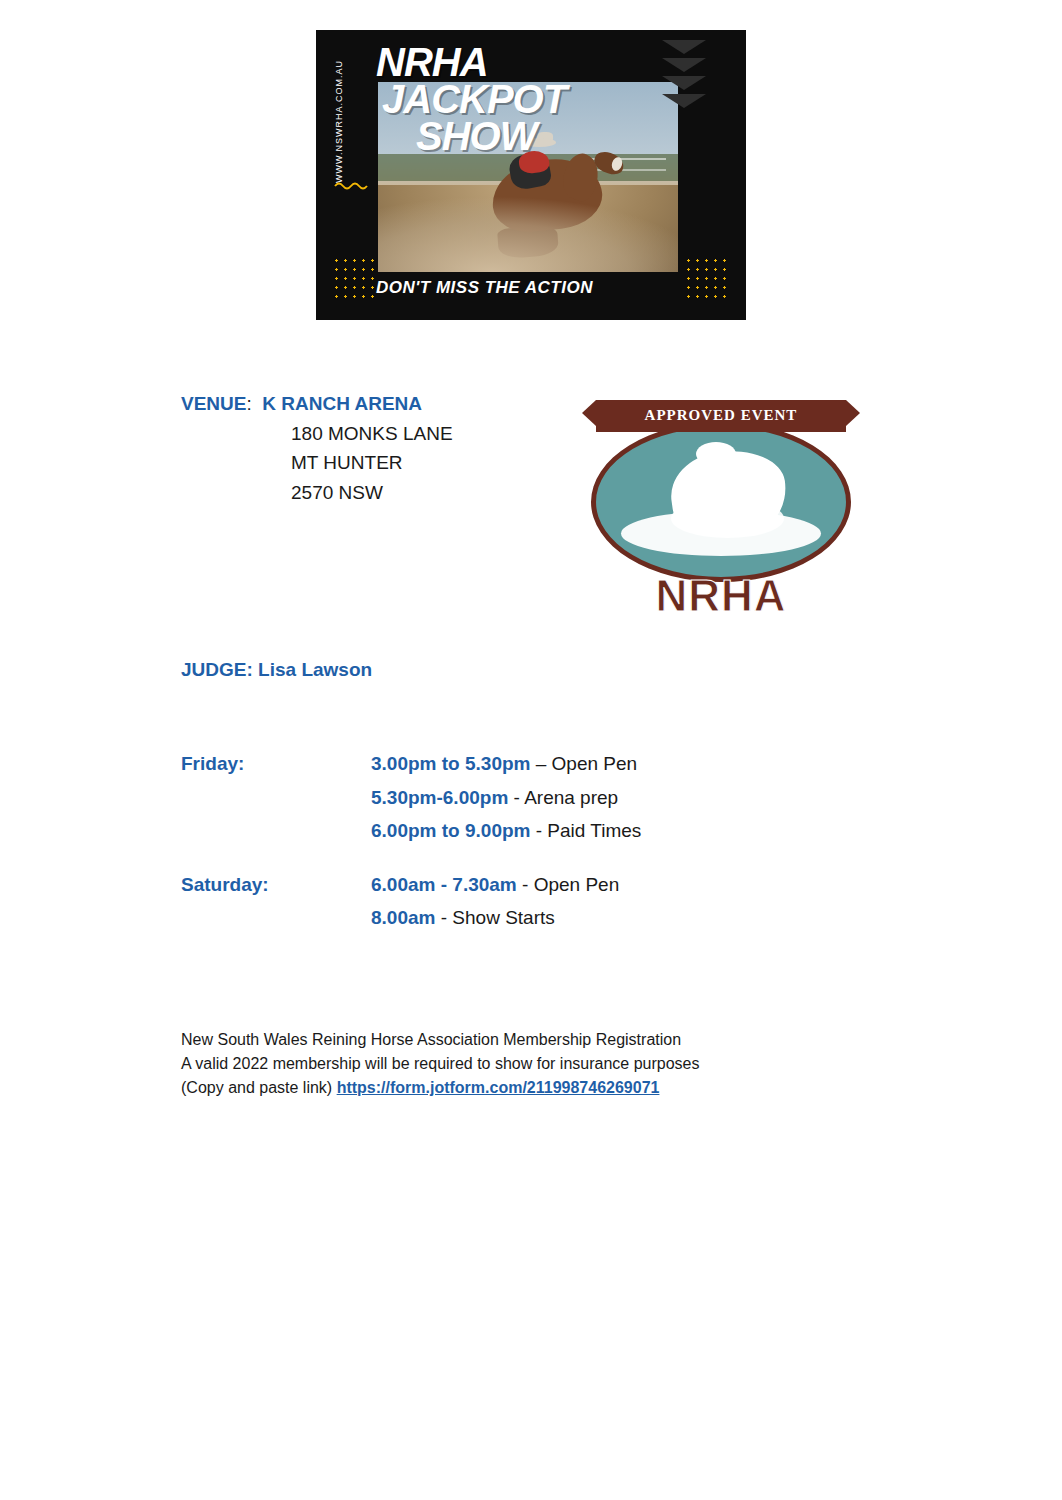WWW.NSWRHA.COM.AU
NRHA JACKPOT SHOW
DON'T MISS THE ACTION
VENUE: K RANCH ARENA
180 MONKS LANE
MT HUNTER
2570 NSW
Approved Event
®
NRHA
JUDGE: Lisa Lawson
| Friday: | 3.00pm to 5.30pm – Open Pen |
| | 5.30pm-6.00pm - Arena prep |
| | 6.00pm to 9.00pm - Paid Times |
| Saturday: | 6.00am - 7.30am - Open Pen |
| | 8.00am - Show Starts |
New South Wales Reining Horse Association Membership Registration
A valid 2022 membership will be required to show for insurance purposes
(Copy and paste link) https://form.jotform.com/211998746269071